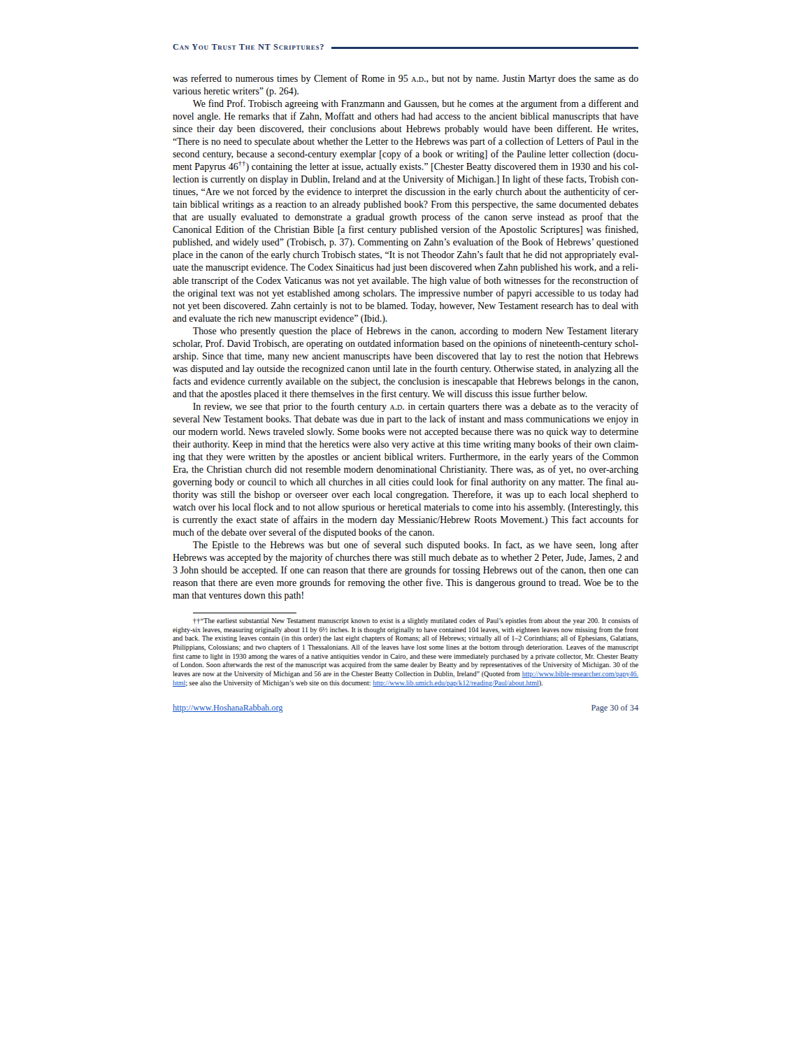Can You Trust The NT Scriptures?
was referred to numerous times by Clement of Rome in 95 a.d., but not by name. Justin Martyr does the same as do various heretic writers” (p. 264).
We find Prof. Trobisch agreeing with Franzmann and Gaussen, but he comes at the argument from a different and novel angle. He remarks that if Zahn, Moffatt and others had had access to the ancient biblical manuscripts that have since their day been discovered, their conclusions about Hebrews probably would have been different. He writes, “There is no need to speculate about whether the Letter to the Hebrews was part of a collection of Letters of Paul in the second century, because a second-century exemplar [copy of a book or writing] of the Pauline letter collection (document Papyrus 46††) containing the letter at issue, actually exists.” [Chester Beatty discovered them in 1930 and his collection is currently on display in Dublin, Ireland and at the University of Michigan.] In light of these facts, Trobish continues, “Are we not forced by the evidence to interpret the discussion in the early church about the authenticity of certain biblical writings as a reaction to an already published book? From this perspective, the same documented debates that are usually evaluated to demonstrate a gradual growth process of the canon serve instead as proof that the Canonical Edition of the Christian Bible [a first century published version of the Apostolic Scriptures] was finished, published, and widely used” (Trobisch, p. 37). Commenting on Zahn’s evaluation of the Book of Hebrews’ questioned place in the canon of the early church Trobisch states, “It is not Theodor Zahn’s fault that he did not appropriately evaluate the manuscript evidence. The Codex Sinaiticus had just been discovered when Zahn published his work, and a reliable transcript of the Codex Vaticanus was not yet available. The high value of both witnesses for the reconstruction of the original text was not yet established among scholars. The impressive number of papyri accessible to us today had not yet been discovered. Zahn certainly is not to be blamed. Today, however, New Testament research has to deal with and evaluate the rich new manuscript evidence” (Ibid.).
Those who presently question the place of Hebrews in the canon, according to modern New Testament literary scholar, Prof. David Trobisch, are operating on outdated information based on the opinions of nineteenth-century scholarship. Since that time, many new ancient manuscripts have been discovered that lay to rest the notion that Hebrews was disputed and lay outside the recognized canon until late in the fourth century. Otherwise stated, in analyzing all the facts and evidence currently available on the subject, the conclusion is inescapable that Hebrews belongs in the canon, and that the apostles placed it there themselves in the first century. We will discuss this issue further below.
In review, we see that prior to the fourth century a.d. in certain quarters there was a debate as to the veracity of several New Testament books. That debate was due in part to the lack of instant and mass communications we enjoy in our modern world. News traveled slowly. Some books were not accepted because there was no quick way to determine their authority. Keep in mind that the heretics were also very active at this time writing many books of their own claiming that they were written by the apostles or ancient biblical writers. Furthermore, in the early years of the Common Era, the Christian church did not resemble modern denominational Christianity. There was, as of yet, no over-arching governing body or council to which all churches in all cities could look for final authority on any matter. The final authority was still the bishop or overseer over each local congregation. Therefore, it was up to each local shepherd to watch over his local flock and to not allow spurious or heretical materials to come into his assembly. (Interestingly, this is currently the exact state of affairs in the modern day Messianic/Hebrew Roots Movement.) This fact accounts for much of the debate over several of the disputed books of the canon.
The Epistle to the Hebrews was but one of several such disputed books. In fact, as we have seen, long after Hebrews was accepted by the majority of churches there was still much debate as to whether 2 Peter, Jude, James, 2 and 3 John should be accepted. If one can reason that there are grounds for tossing Hebrews out of the canon, then one can reason that there are even more grounds for removing the other five. This is dangerous ground to tread. Woe be to the man that ventures down this path!
††“The earliest substantial New Testament manuscript known to exist is a slightly mutilated codex of Paul’s epistles from about the year 200. It consists of eighty-six leaves, measuring originally about 11 by 6½ inches. It is thought originally to have contained 104 leaves, with eighteen leaves now missing from the front and back. The existing leaves contain (in this order) the last eight chapters of Romans; all of Hebrews; virtually all of 1–2 Corinthians; all of Ephesians, Galatians, Philippians, Colossians; and two chapters of 1 Thessalonians. All of the leaves have lost some lines at the bottom through deterioration. Leaves of the manuscript first came to light in 1930 among the wares of a native antiquities vendor in Cairo, and these were immediately purchased by a private collector, Mr. Chester Beatty of London. Soon afterwards the rest of the manuscript was acquired from the same dealer by Beatty and by representatives of the University of Michigan. 30 of the leaves are now at the University of Michigan and 56 are in the Chester Beatty Collection in Dublin, Ireland” (Quoted from http://www.bible-researcher.com/papy46.html; see also the University of Michigan’s web site on this document: http://www.lib.umich.edu/pap/k12/reading/Paul/about.html).
http://www.HoshanaRabbah.org Page 30 of 34